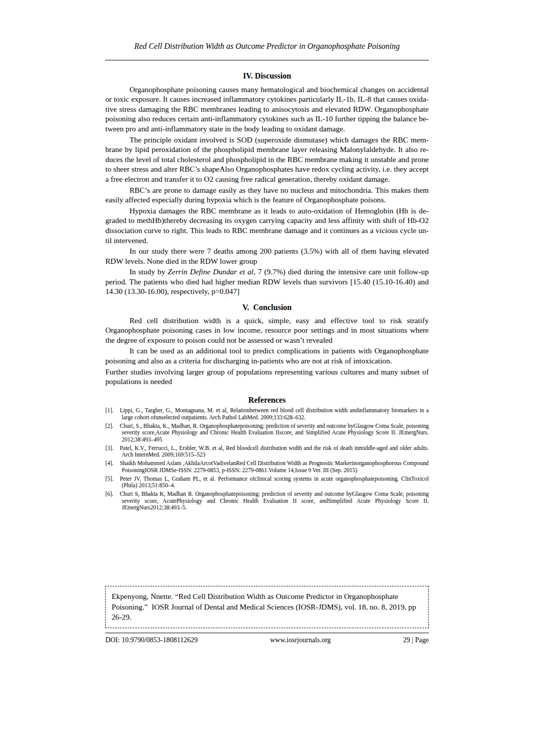Red Cell Distribution Width as Outcome Predictor in Organophosphate Poisoning
IV. Discussion
Organophosphate poisoning causes many hematological and biochemical changes on accidental or toxic exposure. It causes increased inflammatory cytokines particularly IL-1b, IL-8 that causes oxidative stress damaging the RBC membranes leading to anisocytosis and elevated RDW. Organophosphate poisoning also reduces certain anti-inflammatory cytokines such as IL-10 further tipping the balance between pro and anti-inflammatory state in the body leading to oxidant damage.
The principle oxidant involved is SOD (superoxide dismutase) which damages the RBC membrane by lipid peroxidation of the phospholipid membrane layer releasing Malonylaldehyde. It also reduces the level of total cholesterol and phospholipid in the RBC membrane making it unstable and prone to sheer stress and alter RBC’s shapeAlso Organophosphates have redox cycling activity, i.e. they accept a free electron and transfer it to O2 causing free radical generation, thereby oxidant damage.
RBC’s are prone to damage easily as they have no nucleus and mitochondria. This makes them easily affected especially during hypoxia which is the feature of Organophosphate poisons.
Hypoxia damages the RBC membrane as it leads to auto-oxidation of Hemoglobin (Hb is degraded to methHb)thereby decreasing its oxygen carrying capacity and less affinity with shift of Hb-O2 dissociation curve to right. This leads to RBC membrane damage and it continues as a vicious cycle until intervened.
In our study there were 7 deaths among 200 patients (3.5%) with all of them having elevated RDW levels. None died in the RDW lower group
In study by Zerrin Define Dundar et al, 7 (9.7%) died during the intensive care unit follow-up period. The patients who died had higher median RDW levels than survivors [15.40 (15.10-16.40) and 14.30 (13.30-16.00), respectively, p=0.047]
V. Conclusion
Red cell distribution width is a quick, simple, easy and effective tool to risk stratify Organophosphate poisoning cases in low income, resource poor settings and in most situations where the degree of exposure to poison could not be assessed or wasn’t revealed
It can be used as an additional tool to predict complications in patients with Organophosphate poisoning and also as a criteria for discharging in-patients who are not at risk of intoxication.
Further studies involving larger group of populations representing various cultures and many subset of populations is needed
References
[1]. Lippi, G., Targher, G., Montagnana, M. et al, Relationbetween red blood cell distribution width andinflammatory biomarkers in a large cohort ofunselected outpatients. Arch Pathol LabMed. 2009;133:628–632.
[2]. Churi, S., Bhakta, K., Madhan, R. Organophosphatepoisoning: prediction of severity and outcome byGlasgow Coma Scale, poisoning severity score,Acute Physiology and Chronic Health Evaluation IIscore, and Simplified Acute Physiology Score II. JEmergNurs. 2012;38:493–495
[3]. Patel, K.V., Ferrucci, L., Ershler, W.B. et al, Red bloodcell distribution width and the risk of death inmiddle-aged and older adults. Arch InternMed. 2009;169:515–523
[4]. Shaikh Mohammed Aslam ,AkhilaArcotVadivelanRed Cell Distribution Width as Prognostic Markerinorganophosphorous Compound PoisoningIOSR JDMSe-ISSN: 2279-0853, p-ISSN: 2279-0861.Volume 14,Issue 9 Ver. III (Sep. 2015)
[5]. Peter JV, Thomas L, Graham PL, et al. Performance ofclinical scoring systems in acute organophosphatepoisoning. ClinToxicol (Phila) 2013;51:850–4.
[6]. Churi S, Bhakta K, Madhan R. Organophosphatepoisoning: prediction of severity and outcome byGlasgow Coma Scale, poisoning severity score, AcutePhysiology and Chronic Health Evaluation II score, andSimplified Acute Physiology Score II. JEmergNurs2012;38:493–5.
Ekpenyong, Nnette. “Red Cell Distribution Width as Outcome Predictor in Organophosphate Poisoning.” IOSR Journal of Dental and Medical Sciences (IOSR-JDMS), vol. 18, no. 8, 2019, pp 26-29.
DOI: 10.9790/0853-1808112629 www.iosrjournals.org 29 | Page